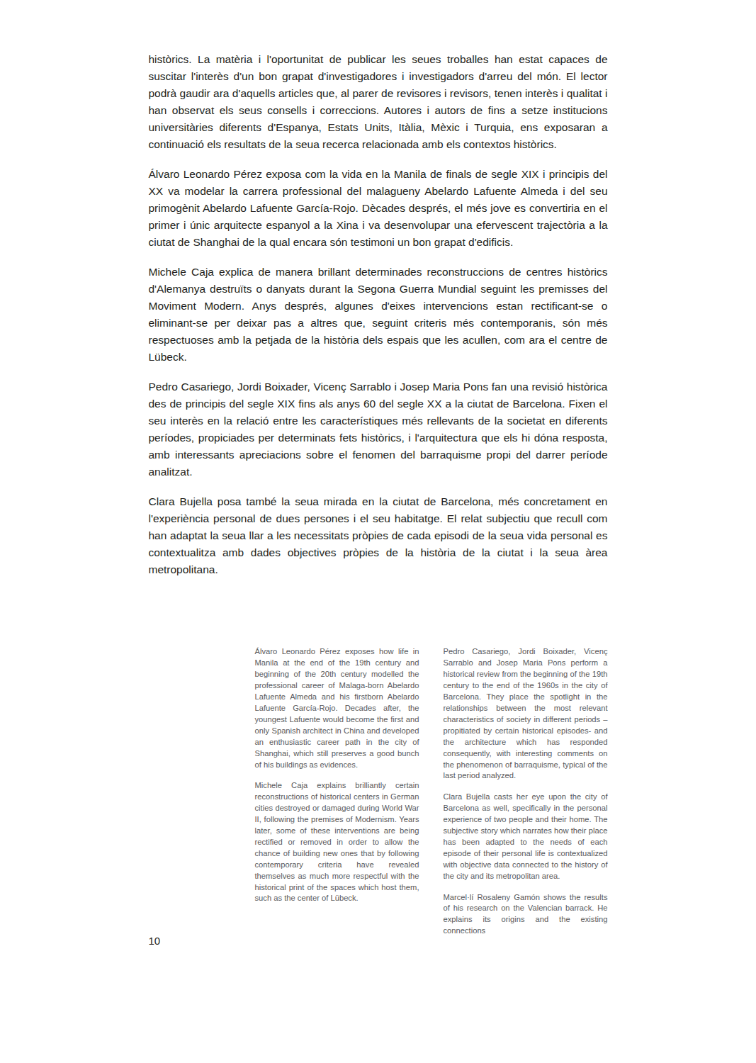històrics. La matèria i l'oportunitat de publicar les seues troballes han estat capaces de suscitar l'interès d'un bon grapat d'investigadores i investigadors d'arreu del món. El lector podrà gaudir ara d'aquells articles que, al parer de revisores i revisors, tenen interès i qualitat i han observat els seus consells i correccions. Autores i autors de fins a setze institucions universitàries diferents d'Espanya, Estats Units, Itàlia, Mèxic i Turquia, ens exposaran a continuació els resultats de la seua recerca relacionada amb els contextos històrics.
Álvaro Leonardo Pérez exposa com la vida en la Manila de finals de segle XIX i principis del XX va modelar la carrera professional del malagueny Abelardo Lafuente Almeda i del seu primogènit Abelardo Lafuente García-Rojo. Dècades després, el més jove es convertiria en el primer i únic arquitecte espanyol a la Xina i va desenvolupar una efervescent trajectòria a la ciutat de Shanghai de la qual encara són testimoni un bon grapat d'edificis.
Michele Caja explica de manera brillant determinades reconstruccions de centres històrics d'Alemanya destruïts o danyats durant la Segona Guerra Mundial seguint les premisses del Moviment Modern. Anys després, algunes d'eixes intervencions estan rectificant-se o eliminant-se per deixar pas a altres que, seguint criteris més contemporanis, són més respectuoses amb la petjada de la història dels espais que les acullen, com ara el centre de Lübeck.
Pedro Casariego, Jordi Boixader, Vicenç Sarrablo i Josep Maria Pons fan una revisió històrica des de principis del segle XIX fins als anys 60 del segle XX a la ciutat de Barcelona. Fixen el seu interès en la relació entre les característiques més rellevants de la societat en diferents períodes, propiciades per determinats fets històrics, i l'arquitectura que els hi dóna resposta, amb interessants apreciacions sobre el fenomen del barraquisme propi del darrer període analitzat.
Clara Bujella posa també la seua mirada en la ciutat de Barcelona, més concretament en l'experiència personal de dues persones i el seu habitatge. El relat subjectiu que recull com han adaptat la seua llar a les necessitats pròpies de cada episodi de la seua vida personal es contextualitza amb dades objectives pròpies de la història de la ciutat i la seua àrea metropolitana.
Álvaro Leonardo Pérez exposes how life in Manila at the end of the 19th century and beginning of the 20th century modelled the professional career of Malaga-born Abelardo Lafuente Almeda and his firstborn Abelardo Lafuente García-Rojo. Decades after, the youngest Lafuente would become the first and only Spanish architect in China and developed an enthusiastic career path in the city of Shanghai, which still preserves a good bunch of his buildings as evidences.
Michele Caja explains brilliantly certain reconstructions of historical centers in German cities destroyed or damaged during World War II, following the premises of Modernism. Years later, some of these interventions are being rectified or removed in order to allow the chance of building new ones that by following contemporary criteria have revealed themselves as much more respectful with the historical print of the spaces which host them, such as the center of Lübeck.
Pedro Casariego, Jordi Boixader, Vicenç Sarrablo and Josep Maria Pons perform a historical review from the beginning of the 19th century to the end of the 1960s in the city of Barcelona. They place the spotlight in the relationships between the most relevant characteristics of society in different periods –propitiated by certain historical episodes- and the architecture which has responded consequently, with interesting comments on the phenomenon of barraquisme, typical of the last period analyzed.
Clara Bujella casts her eye upon the city of Barcelona as well, specifically in the personal experience of two people and their home. The subjective story which narrates how their place has been adapted to the needs of each episode of their personal life is contextualized with objective data connected to the history of the city and its metropolitan area.
Marcel·lí Rosaleny Gamón shows the results of his research on the Valencian barrack. He explains its origins and the existing connections
10